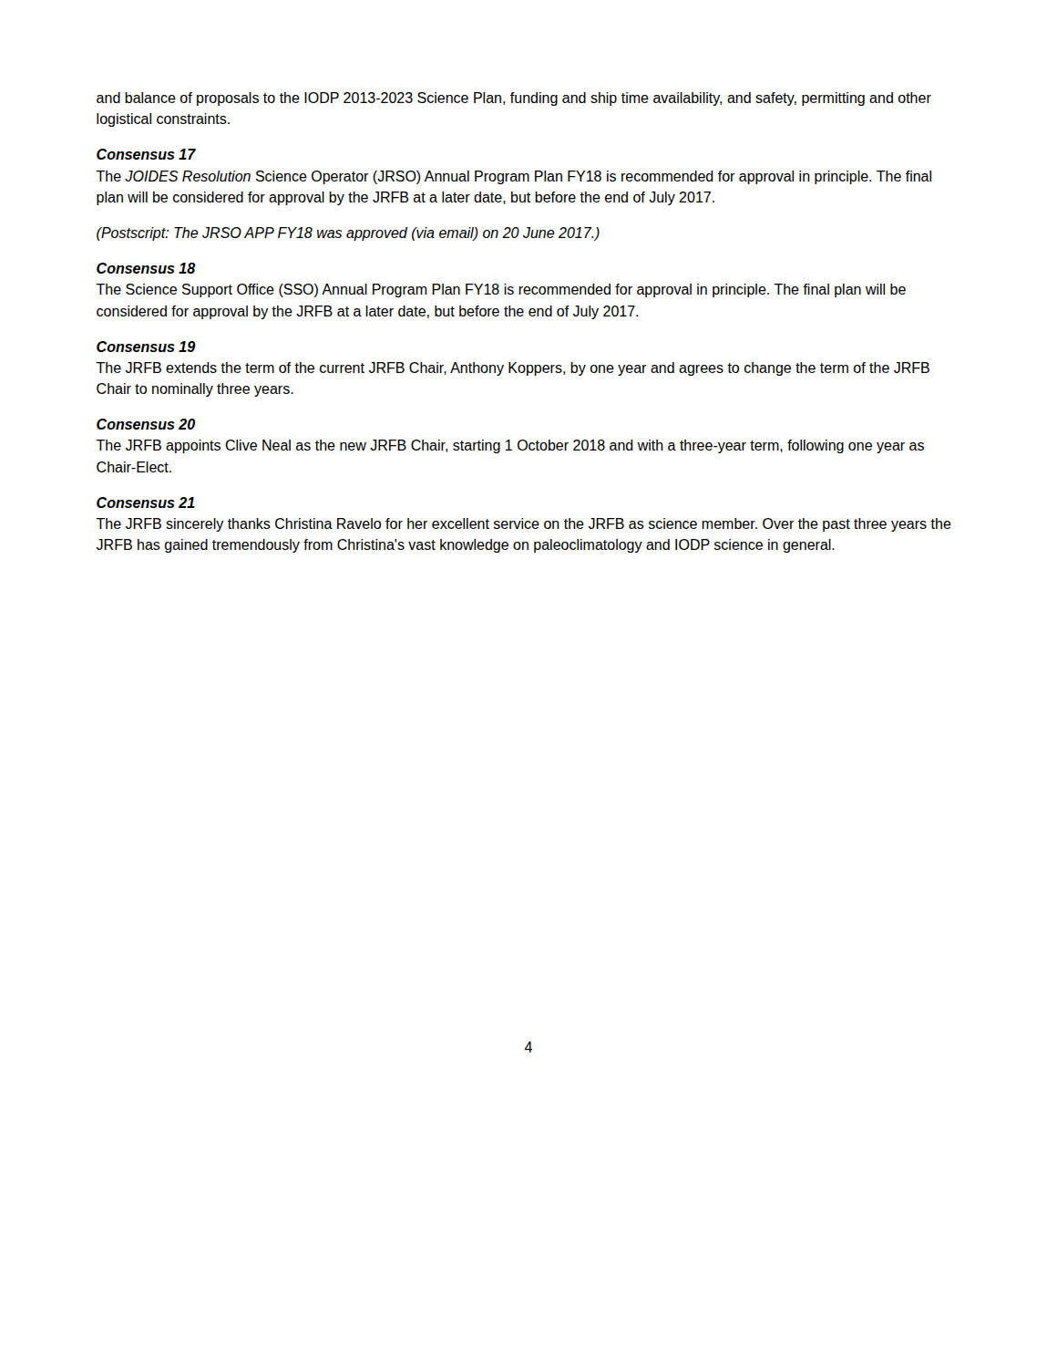and balance of proposals to the IODP 2013-2023 Science Plan, funding and ship time availability, and safety, permitting and other logistical constraints.
Consensus 17
The JOIDES Resolution Science Operator (JRSO) Annual Program Plan FY18 is recommended for approval in principle. The final plan will be considered for approval by the JRFB at a later date, but before the end of July 2017.
(Postscript: The JRSO APP FY18 was approved (via email) on 20 June 2017.)
Consensus 18
The Science Support Office (SSO) Annual Program Plan FY18 is recommended for approval in principle. The final plan will be considered for approval by the JRFB at a later date, but before the end of July 2017.
Consensus 19
The JRFB extends the term of the current JRFB Chair, Anthony Koppers, by one year and agrees to change the term of the JRFB Chair to nominally three years.
Consensus 20
The JRFB appoints Clive Neal as the new JRFB Chair, starting 1 October 2018 and with a three-year term, following one year as Chair-Elect.
Consensus 21
The JRFB sincerely thanks Christina Ravelo for her excellent service on the JRFB as science member. Over the past three years the JRFB has gained tremendously from Christina's vast knowledge on paleoclimatology and IODP science in general.
4